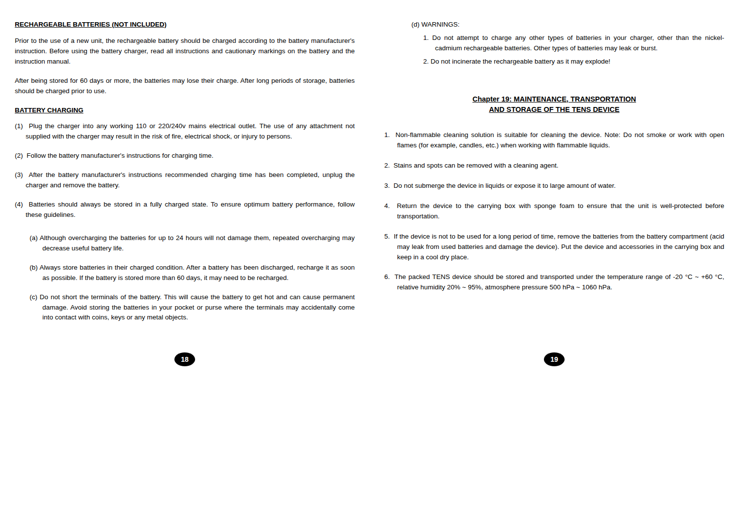RECHARGEABLE BATTERIES (NOT INCLUDED)
Prior to the use of a new unit, the rechargeable battery should be charged according to the battery manufacturer's instruction. Before using the battery charger, read all instructions and cautionary markings on the battery and the instruction manual.
After being stored for 60 days or more, the batteries may lose their charge. After long periods of storage, batteries should be charged prior to use.
BATTERY CHARGING
(1) Plug the charger into any working 110 or 220/240v mains electrical outlet. The use of any attachment not supplied with the charger may result in the risk of fire, electrical shock, or injury to persons.
(2) Follow the battery manufacturer's instructions for charging time.
(3) After the battery manufacturer's instructions recommended charging time has been completed, unplug the charger and remove the battery.
(4) Batteries should always be stored in a fully charged state. To ensure optimum battery performance, follow these guidelines.
(a) Although overcharging the batteries for up to 24 hours will not damage them, repeated overcharging may decrease useful battery life.
(b) Always store batteries in their charged condition. After a battery has been discharged, recharge it as soon as possible. If the battery is stored more than 60 days, it may need to be recharged.
(c) Do not short the terminals of the battery. This will cause the battery to get hot and can cause permanent damage. Avoid storing the batteries in your pocket or purse where the terminals may accidentally come into contact with coins, keys or any metal objects.
18
(d) WARNINGS:
1. Do not attempt to charge any other types of batteries in your charger, other than the nickel-cadmium rechargeable batteries. Other types of batteries may leak or burst.
2. Do not incinerate the rechargeable battery as it may explode!
Chapter 19: MAINTENANCE, TRANSPORTATION
AND STORAGE OF THE TENS DEVICE
1. Non-flammable cleaning solution is suitable for cleaning the device. Note: Do not smoke or work with open flames (for example, candles, etc.) when working with flammable liquids.
2. Stains and spots can be removed with a cleaning agent.
3. Do not submerge the device in liquids or expose it to large amount of water.
4. Return the device to the carrying box with sponge foam to ensure that the unit is well-protected before transportation.
5. If the device is not to be used for a long period of time, remove the batteries from the battery compartment (acid may leak from used batteries and damage the device). Put the device and accessories in the carrying box and keep in a cool dry place.
6. The packed TENS device should be stored and transported under the temperature range of -20 °C ~ +60 °C, relative humidity 20% ~ 95%, atmosphere pressure 500 hPa ~ 1060 hPa.
19